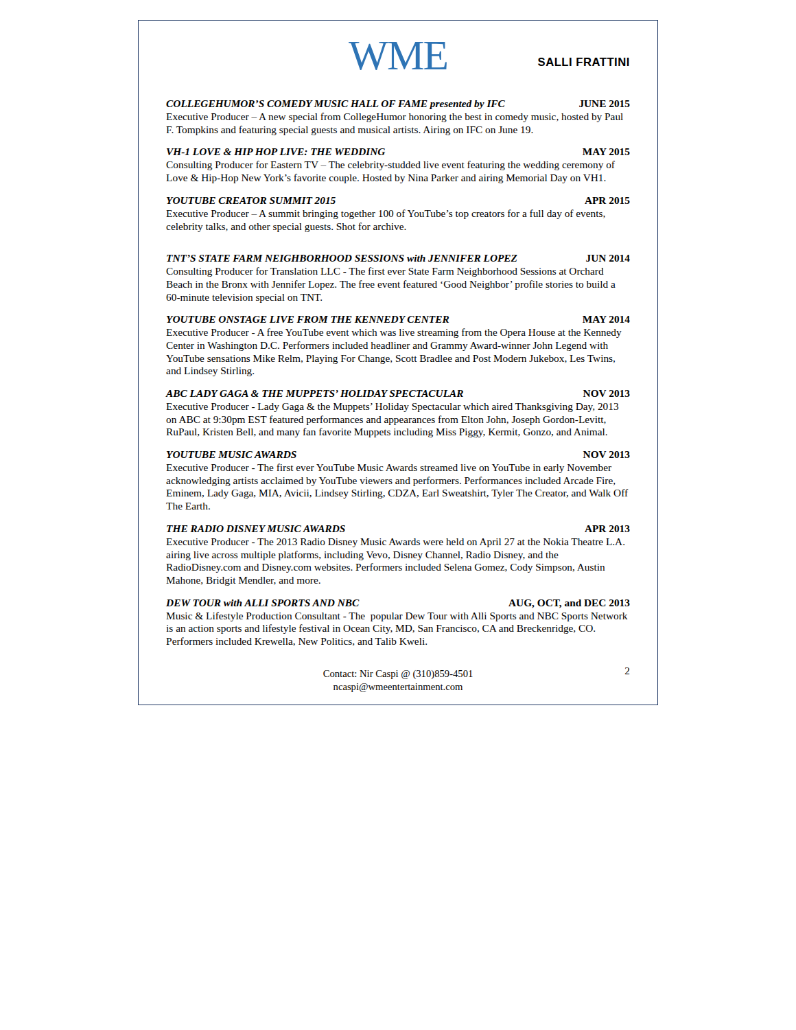WME
SALLI FRATTINI
COLLEGEHUMOR’S COMEDY MUSIC HALL OF FAME presented by IFC JUNE 2015
Executive Producer – A new special from CollegeHumor honoring the best in comedy music, hosted by Paul F. Tompkins and featuring special guests and musical artists. Airing on IFC on June 19.
VH-1 LOVE & HIP HOP LIVE: THE WEDDING MAY 2015
Consulting Producer for Eastern TV – The celebrity-studded live event featuring the wedding ceremony of Love & Hip-Hop New York’s favorite couple. Hosted by Nina Parker and airing Memorial Day on VH1.
YOUTUBE CREATOR SUMMIT 2015 APR 2015
Executive Producer – A summit bringing together 100 of YouTube’s top creators for a full day of events, celebrity talks, and other special guests. Shot for archive.
TNT’S STATE FARM NEIGHBORHOOD SESSIONS with JENNIFER LOPEZ JUN 2014
Consulting Producer for Translation LLC - The first ever State Farm Neighborhood Sessions at Orchard Beach in the Bronx with Jennifer Lopez. The free event featured ‘Good Neighbor’ profile stories to build a 60-minute television special on TNT.
YOUTUBE ONSTAGE LIVE FROM THE KENNEDY CENTER MAY 2014
Executive Producer - A free YouTube event which was live streaming from the Opera House at the Kennedy Center in Washington D.C. Performers included headliner and Grammy Award-winner John Legend with YouTube sensations Mike Relm, Playing For Change, Scott Bradlee and Post Modern Jukebox, Les Twins, and Lindsey Stirling.
ABC LADY GAGA & THE MUPPETS’ HOLIDAY SPECTACULAR NOV 2013
Executive Producer - Lady Gaga & the Muppets’ Holiday Spectacular which aired Thanksgiving Day, 2013 on ABC at 9:30pm EST featured performances and appearances from Elton John, Joseph Gordon-Levitt, RuPaul, Kristen Bell, and many fan favorite Muppets including Miss Piggy, Kermit, Gonzo, and Animal.
YOUTUBE MUSIC AWARDS NOV 2013
Executive Producer - The first ever YouTube Music Awards streamed live on YouTube in early November acknowledging artists acclaimed by YouTube viewers and performers. Performances included Arcade Fire, Eminem, Lady Gaga, MIA, Avicii, Lindsey Stirling, CDZA, Earl Sweatshirt, Tyler The Creator, and Walk Off The Earth.
THE RADIO DISNEY MUSIC AWARDS APR 2013
Executive Producer - The 2013 Radio Disney Music Awards were held on April 27 at the Nokia Theatre L.A. airing live across multiple platforms, including Vevo, Disney Channel, Radio Disney, and the RadioDisney.com and Disney.com websites. Performers included Selena Gomez, Cody Simpson, Austin Mahone, Bridgit Mendler, and more.
DEW TOUR with ALLI SPORTS AND NBC AUG, OCT, and DEC 2013
Music & Lifestyle Production Consultant - The popular Dew Tour with Alli Sports and NBC Sports Network is an action sports and lifestyle festival in Ocean City, MD, San Francisco, CA and Breckenridge, CO. Performers included Krewella, New Politics, and Talib Kweli.
Contact: Nir Caspi @ (310)859-4501
ncaspi@wmeentertainment.com
2